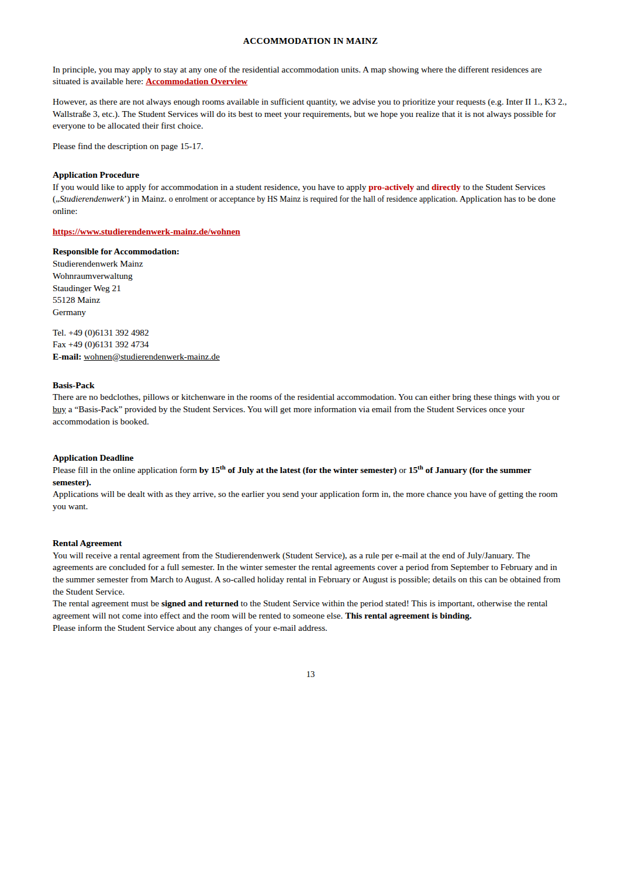ACCOMMODATION IN MAINZ
In principle, you may apply to stay at any one of the residential accommodation units. A map showing where the different residences are situated is available here: Accommodation Overview
However, as there are not always enough rooms available in sufficient quantity, we advise you to prioritize your requests (e.g. Inter II 1., K3 2., Wallstraße 3, etc.). The Student Services will do its best to meet your requirements, but we hope you realize that it is not always possible for everyone to be allocated their first choice.
Please find the description on page 15-17.
Application Procedure
If you would like to apply for accommodation in a student residence, you have to apply pro-actively and directly to the Student Services („Studierendenwerk’) in Mainz. o enrolment or acceptance by HS Mainz is required for the hall of residence application. Application has to be done online:
https://www.studierendenwerk-mainz.de/wohnen
Responsible for Accommodation:
Studierendenwerk Mainz
Wohnraumverwaltung
Staudinger Weg 21
55128 Mainz
Germany
Tel. +49 (0)6131 392 4982
Fax +49 (0)6131 392 4734
E-mail: wohnen@studierendenwerk-mainz.de
Basis-Pack
There are no bedclothes, pillows or kitchenware in the rooms of the residential accommodation. You can either bring these things with you or buy a “Basis-Pack” provided by the Student Services. You will get more information via email from the Student Services once your accommodation is booked.
Application Deadline
Please fill in the online application form by 15th of July at the latest (for the winter semester) or 15th of January (for the summer semester).
Applications will be dealt with as they arrive, so the earlier you send your application form in, the more chance you have of getting the room you want.
Rental Agreement
You will receive a rental agreement from the Studierendenwerk (Student Service), as a rule per e-mail at the end of July/January. The agreements are concluded for a full semester. In the winter semester the rental agreements cover a period from September to February and in the summer semester from March to August. A so-called holiday rental in February or August is possible; details on this can be obtained from the Student Service.
The rental agreement must be signed and returned to the Student Service within the period stated! This is important, otherwise the rental agreement will not come into effect and the room will be rented to someone else. This rental agreement is binding.
Please inform the Student Service about any changes of your e-mail address.
13